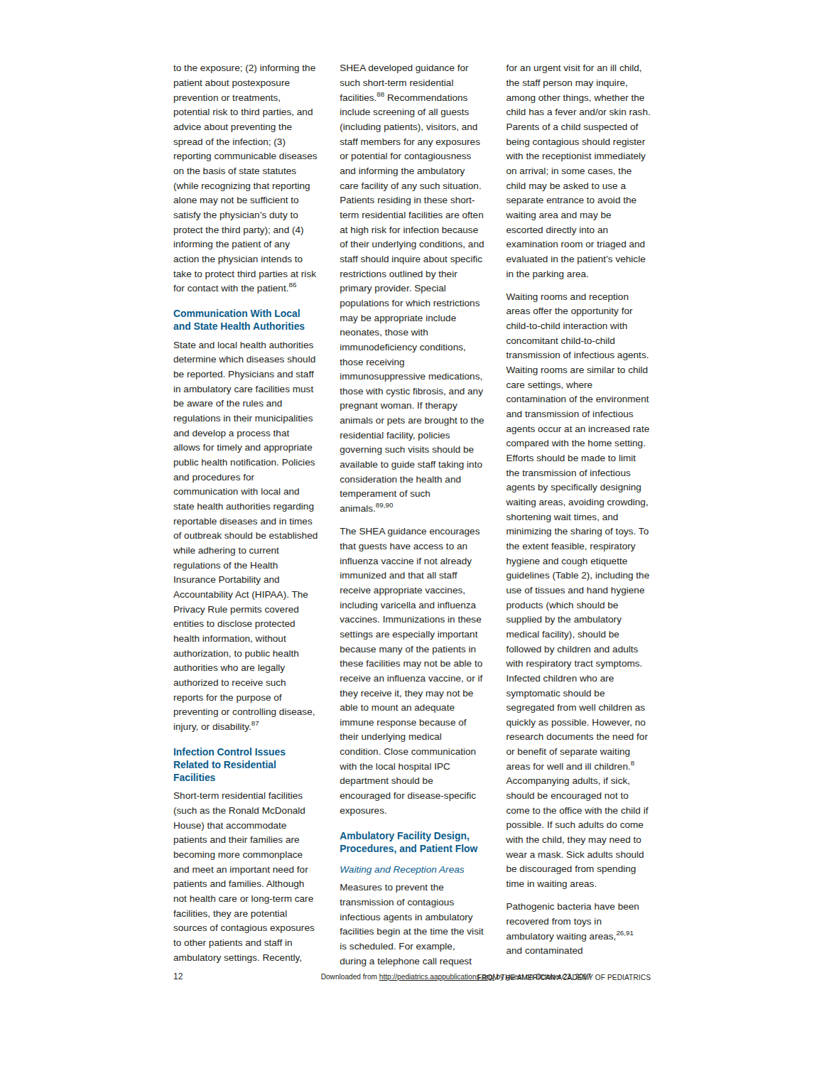to the exposure; (2) informing the patient about postexposure prevention or treatments, potential risk to third parties, and advice about preventing the spread of the infection; (3) reporting communicable diseases on the basis of state statutes (while recognizing that reporting alone may not be sufficient to satisfy the physician’s duty to protect the third party); and (4) informing the patient of any action the physician intends to take to protect third parties at risk for contact with the patient.86
Communication With Local and State Health Authorities
State and local health authorities determine which diseases should be reported. Physicians and staff in ambulatory care facilities must be aware of the rules and regulations in their municipalities and develop a process that allows for timely and appropriate public health notification. Policies and procedures for communication with local and state health authorities regarding reportable diseases and in times of outbreak should be established while adhering to current regulations of the Health Insurance Portability and Accountability Act (HIPAA). The Privacy Rule permits covered entities to disclose protected health information, without authorization, to public health authorities who are legally authorized to receive such reports for the purpose of preventing or controlling disease, injury, or disability.87
Infection Control Issues Related to Residential Facilities
Short-term residential facilities (such as the Ronald McDonald House) that accommodate patients and their families are becoming more commonplace and meet an important need for patients and families. Although not health care or long-term care facilities, they are potential sources of contagious exposures to other patients and staff in ambulatory settings. Recently, SHEA developed guidance for such short-term residential facilities.88 Recommendations include screening of all guests (including patients), visitors, and staff members for any exposures or potential for contagiousness and informing the ambulatory care facility of any such situation. Patients residing in these short-term residential facilities are often at high risk for infection because of their underlying conditions, and staff should inquire about specific restrictions outlined by their primary provider. Special populations for which restrictions may be appropriate include neonates, those with immunodeficiency conditions, those receiving immunosuppressive medications, those with cystic fibrosis, and any pregnant woman. If therapy animals or pets are brought to the residential facility, policies governing such visits should be available to guide staff taking into consideration the health and temperament of such animals.89,90
The SHEA guidance encourages that guests have access to an influenza vaccine if not already immunized and that all staff receive appropriate vaccines, including varicella and influenza vaccines. Immunizations in these settings are especially important because many of the patients in these facilities may not be able to receive an influenza vaccine, or if they receive it, they may not be able to mount an adequate immune response because of their underlying medical condition. Close communication with the local hospital IPC department should be encouraged for disease-specific exposures.
Ambulatory Facility Design, Procedures, and Patient Flow
Waiting and Reception Areas
Measures to prevent the transmission of contagious infectious agents in ambulatory facilities begin at the time the visit is scheduled. For example, during a telephone call request for an urgent visit for an ill child, the staff person may inquire, among other things, whether the child has a fever and/or skin rash. Parents of a child suspected of being contagious should register with the receptionist immediately on arrival; in some cases, the child may be asked to use a separate entrance to avoid the waiting area and may be escorted directly into an examination room or triaged and evaluated in the patient’s vehicle in the parking area.
Waiting rooms and reception areas offer the opportunity for child-to-child interaction with concomitant child-to-child transmission of infectious agents. Waiting rooms are similar to child care settings, where contamination of the environment and transmission of infectious agents occur at an increased rate compared with the home setting. Efforts should be made to limit the transmission of infectious agents by specifically designing waiting areas, avoiding crowding, shortening wait times, and minimizing the sharing of toys. To the extent feasible, respiratory hygiene and cough etiquette guidelines (Table 2), including the use of tissues and hand hygiene products (which should be supplied by the ambulatory medical facility), should be followed by children and adults with respiratory tract symptoms. Infected children who are symptomatic should be segregated from well children as quickly as possible. However, no research documents the need for or benefit of separate waiting areas for well and ill children.8 Accompanying adults, if sick, should be encouraged not to come to the office with the child if possible. If such adults do come with the child, they may need to wear a mask. Sick adults should be discouraged from spending time in waiting areas.
Pathogenic bacteria have been recovered from toys in ambulatory waiting areas,26,91 and contaminated
12 Downloaded from http://pediatrics.aappublications.org/ by guest on October 23, 2017 FROM THE AMERICAN ACADEMY OF PEDIATRICS